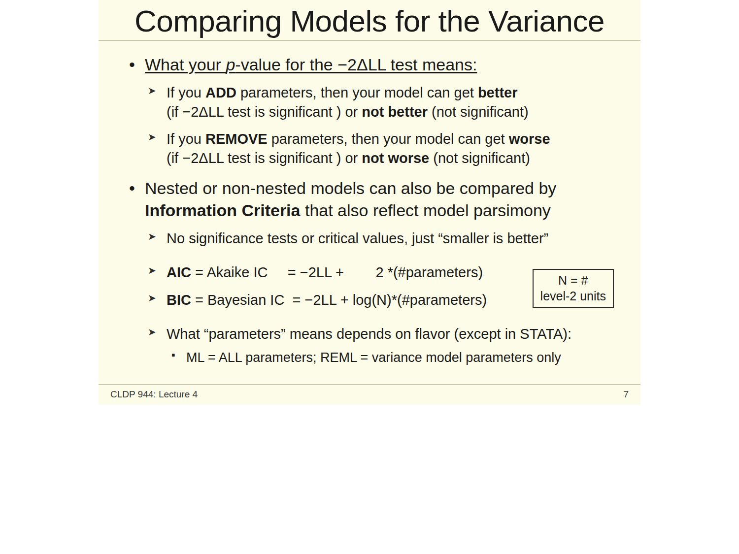Comparing Models for the Variance
What your p-value for the −2ΔLL test means:
If you ADD parameters, then your model can get better
(if −2ΔLL test is significant ) or not better (not significant)
If you REMOVE parameters, then your model can get worse
(if −2ΔLL test is significant ) or not worse (not significant)
Nested or non-nested models can also be compared by Information Criteria that also reflect model parsimony
No significance tests or critical values, just “smaller is better”
AIC = Akaike IC = −2LL + 2 *(#parameters)
BIC = Bayesian IC = −2LL + log(N)*(#parameters)
N = #
level-2 units
What “parameters” means depends on flavor (except in STATA):
ML = ALL parameters; REML = variance model parameters only
CLDP 944: Lecture 4 7